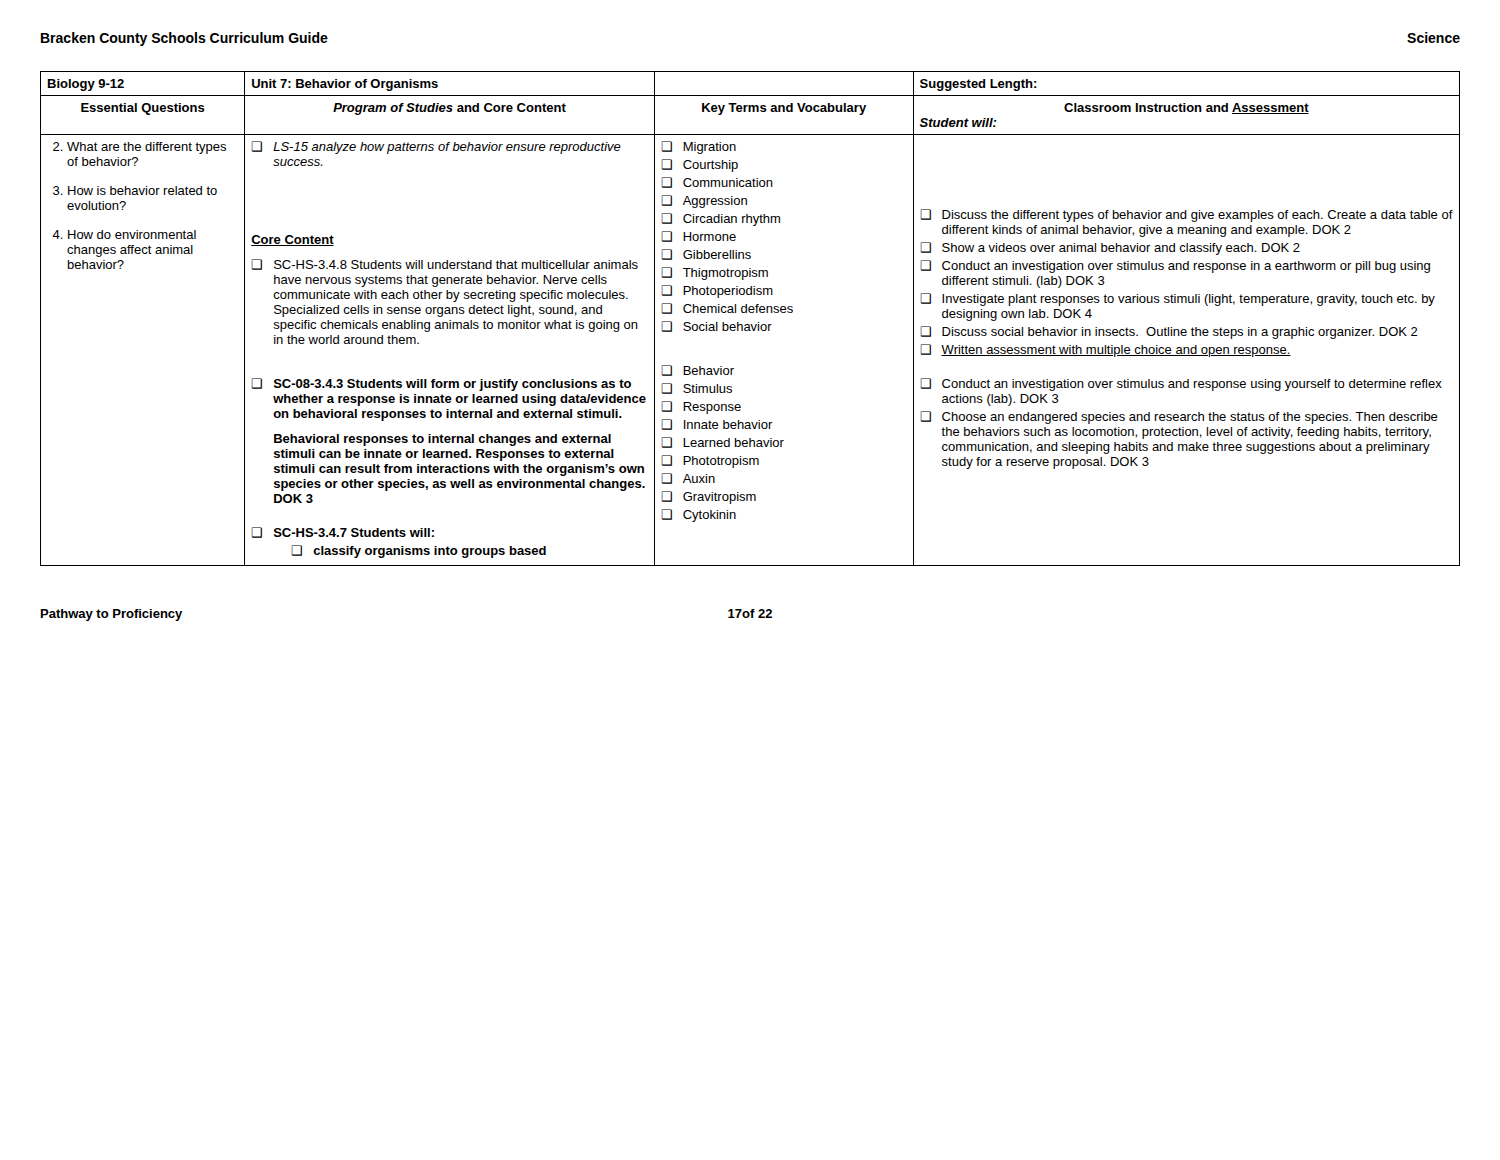Bracken County Schools Curriculum Guide Science
| Biology 9-12 | Unit 7: Behavior of Organisms | | Suggested Length: |
| Essential Questions | Program of Studies and Core Content | Key Terms and Vocabulary | Classroom Instruction and Assessment Student will: |
| What are the different types of behavior? How is behavior related to evolution? How do environmental changes affect animal behavior? | LS-15 analyze how patterns of behavior ensure reproductive success. Core Content SC-HS-3.4.8 Students will understand that multicellular animals have nervous systems that generate behavior. Nerve cells communicate with each other by secreting specific molecules. Specialized cells in sense organs detect light, sound, and specific chemicals enabling animals to monitor what is going on in the world around them. SC-08-3.4.3 Students will form or justify conclusions as to whether a response is innate or learned using data/evidence on behavioral responses to internal and external stimuli. Behavioral responses to internal changes and external stimuli can be innate or learned. Responses to external stimuli can result from interactions with the organism’s own species or other species, as well as environmental changes. DOK 3 SC-HS-3.4.7 Students will: classify organisms into groups based | Migration Courtship Communication Aggression Circadian rhythm Hormone Gibberellins Thigmotropism Photoperiodism Chemical defenses Social behavior Behavior Stimulus Response Innate behavior Learned behavior Phototropism Auxin Gravitropism Cytokinin | Discuss the different types of behavior and give examples of each. Create a data table of different kinds of animal behavior, give a meaning and example. DOK 2 Show a videos over animal behavior and classify each. DOK 2 Conduct an investigation over stimulus and response in a earthworm or pill bug using different stimuli. (lab) DOK 3 Investigate plant responses to various stimuli (light, temperature, gravity, touch etc. by designing own lab. DOK 4 Discuss social behavior in insects. Outline the steps in a graphic organizer. DOK 2 Written assessment with multiple choice and open response. Conduct an investigation over stimulus and response using yourself to determine reflex actions (lab). DOK 3 Choose an endangered species and research the status of the species. Then describe the behaviors such as locomotion, protection, level of activity, feeding habits, territory, communication, and sleeping habits and make three suggestions about a preliminary study for a reserve proposal. DOK 3 |
Pathway to Proficiency 17of 22